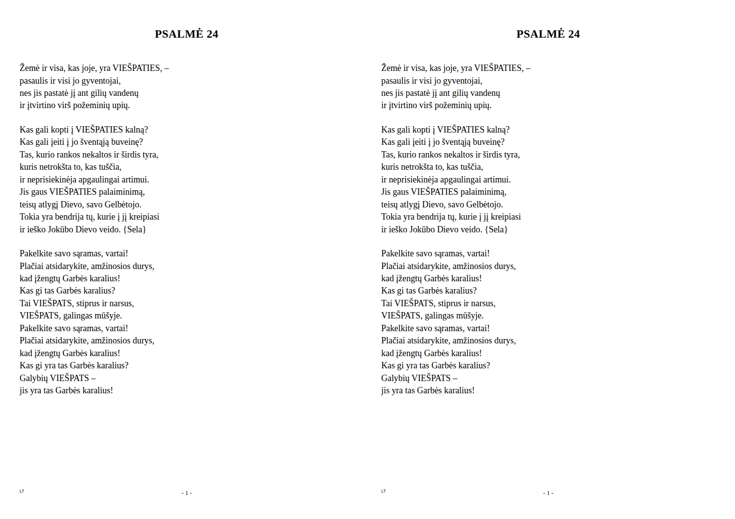PSALMĖ 24
Žemė ir visa, kas joje, yra VIEŠPATIES, –
pasaulis ir visi jo gyventojai,
nes jis pastatė jį ant gilių vandenų
ir įtvirtino virš požeminių upių.
Kas gali kopti į VIEŠPATIES kalną?
Kas gali įeiti į jo šventąją buveinę?
Tas, kurio rankos nekaltos ir širdis tyra,
kuris netrokšta to, kas tuščia,
ir neprisiekinėja apgaulingai artimui.
Jis gaus VIEŠPATIES palaiminimą,
teisų atlygį Dievo, savo Gelbėtojo.
Tokia yra bendrija tų, kurie į jį kreipiasi
ir ieško Jokūbo Dievo veido. {Sela}
Pakelkite savo sąramas, vartai!
Plačiai atsidarykite, amžinosios durys,
kad įžengtų Garbės karalius!
Kas gi tas Garbės karalius?
Tai VIEŠPATS, stiprus ir narsus,
VIEŠPATS, galingas mūšyje.
Pakelkite savo sąramas, vartai!
Plačiai atsidarykite, amžinosios durys,
kad įžengtų Garbės karalius!
Kas gi yra tas Garbės karalius?
Galybių VIEŠPATS –
jis yra tas Garbės karalius!
LT - 1 -
PSALMĖ 24
Žemė ir visa, kas joje, yra VIEŠPATIES, –
pasaulis ir visi jo gyventojai,
nes jis pastatė jį ant gilių vandenų
ir įtvirtino virš požeminių upių.
Kas gali kopti į VIEŠPATIES kalną?
Kas gali įeiti į jo šventąją buveinę?
Tas, kurio rankos nekaltos ir širdis tyra,
kuris netrokšta to, kas tuščia,
ir neprisiekinėja apgaulingai artimui.
Jis gaus VIEŠPATIES palaiminimą,
teisų atlygį Dievo, savo Gelbėtojo.
Tokia yra bendrija tų, kurie į jį kreipiasi
ir ieško Jokūbo Dievo veido. {Sela}
Pakelkite savo sąramas, vartai!
Plačiai atsidarykite, amžinosios durys,
kad įžengtų Garbės karalius!
Kas gi tas Garbės karalius?
Tai VIEŠPATS, stiprus ir narsus,
VIEŠPATS, galingas mūšyje.
Pakelkite savo sąramas, vartai!
Plačiai atsidarykite, amžinosios durys,
kad įžengtų Garbės karalius!
Kas gi yra tas Garbės karalius?
Galybių VIEŠPATS –
jis yra tas Garbės karalius!
LT - 1 -